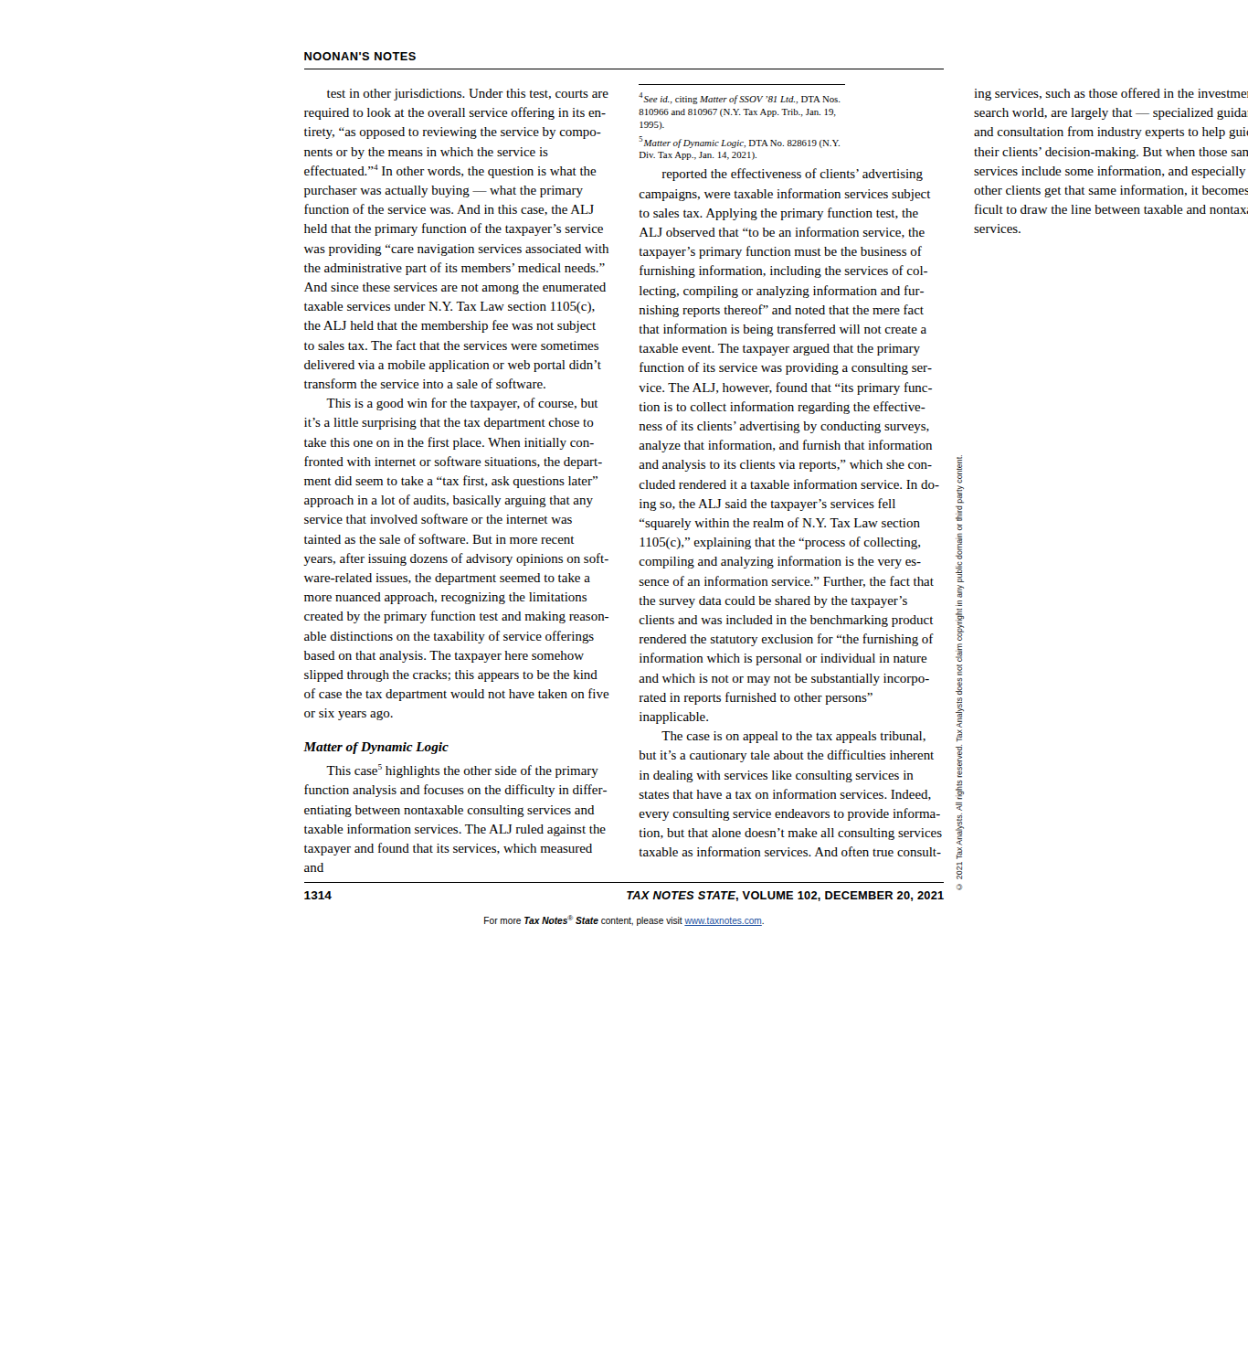© 2021 Tax Analysts. All rights reserved. Tax Analysts does not claim copyright in any public domain or third party content.
NOONAN'S NOTES
test in other jurisdictions. Under this test, courts are required to look at the overall service offering in its entirety, “as opposed to reviewing the service by components or by the means in which the service is effectuated.”4 In other words, the question is what the purchaser was actually buying — what the primary function of the service was. And in this case, the ALJ held that the primary function of the taxpayer’s service was providing “care navigation services associated with the administrative part of its members’ medical needs.” And since these services are not among the enumerated taxable services under N.Y. Tax Law section 1105(c), the ALJ held that the membership fee was not subject to sales tax. The fact that the services were sometimes delivered via a mobile application or web portal didn’t transform the service into a sale of software.
This is a good win for the taxpayer, of course, but it’s a little surprising that the tax department chose to take this one on in the first place. When initially confronted with internet or software situations, the department did seem to take a “tax first, ask questions later” approach in a lot of audits, basically arguing that any service that involved software or the internet was tainted as the sale of software. But in more recent years, after issuing dozens of advisory opinions on software-related issues, the department seemed to take a more nuanced approach, recognizing the limitations created by the primary function test and making reasonable distinctions on the taxability of service offerings based on that analysis. The taxpayer here somehow slipped through the cracks; this appears to be the kind of case the tax department would not have taken on five or six years ago.
Matter of Dynamic Logic
This case5 highlights the other side of the primary function analysis and focuses on the difficulty in differentiating between nontaxable consulting services and taxable information services. The ALJ ruled against the taxpayer and found that its services, which measured and
4 See id., citing Matter of SSOV ’81 Ltd., DTA Nos. 810966 and 810967 (N.Y. Tax App. Trib., Jan. 19, 1995).
5 Matter of Dynamic Logic, DTA No. 828619 (N.Y. Div. Tax App., Jan. 14, 2021).
reported the effectiveness of clients’ advertising campaigns, were taxable information services subject to sales tax. Applying the primary function test, the ALJ observed that “to be an information service, the taxpayer’s primary function must be the business of furnishing information, including the services of collecting, compiling or analyzing information and furnishing reports thereof” and noted that the mere fact that information is being transferred will not create a taxable event. The taxpayer argued that the primary function of its service was providing a consulting service. The ALJ, however, found that “its primary function is to collect information regarding the effectiveness of its clients’ advertising by conducting surveys, analyze that information, and furnish that information and analysis to its clients via reports,” which she concluded rendered it a taxable information service. In doing so, the ALJ said the taxpayer’s services fell “squarely within the realm of N.Y. Tax Law section 1105(c),” explaining that the “process of collecting, compiling and analyzing information is the very essence of an information service.” Further, the fact that the survey data could be shared by the taxpayer’s clients and was included in the benchmarking product rendered the statutory exclusion for “the furnishing of information which is personal or individual in nature and which is not or may not be substantially incorporated in reports furnished to other persons” inapplicable.
The case is on appeal to the tax appeals tribunal, but it’s a cautionary tale about the difficulties inherent in dealing with services like consulting services in states that have a tax on information services. Indeed, every consulting service endeavors to provide information, but that alone doesn’t make all consulting services taxable as information services. And often true consulting services, such as those offered in the investment-research world, are largely that — specialized guidance and consultation from industry experts to help guide their clients’ decision-making. But when those same services include some information, and especially when other clients get that same information, it becomes difficult to draw the line between taxable and nontaxable services.
1314
TAX NOTES STATE, VOLUME 102, DECEMBER 20, 2021
For more Tax Notes® State content, please visit www.taxnotes.com.